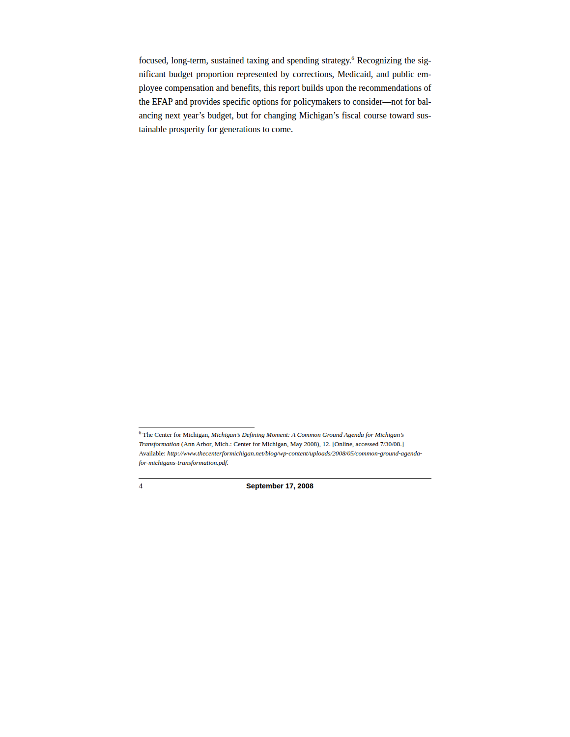focused, long-term, sustained taxing and spending strategy.6 Recognizing the significant budget proportion represented by corrections, Medicaid, and public employee compensation and benefits, this report builds upon the recommendations of the EFAP and provides specific options for policymakers to consider—not for balancing next year’s budget, but for changing Michigan’s fiscal course toward sustainable prosperity for generations to come.
6 The Center for Michigan, Michigan’s Defining Moment: A Common Ground Agenda for Michigan’s Transformation (Ann Arbor, Mich.: Center for Michigan, May 2008), 12. [Online, accessed 7/30/08.] Available: http://www.thecenterformichigan.net/blog/wp-content/uploads/2008/05/common-ground-agenda-for-michigans-transformation.pdf.
4 September 17, 2008